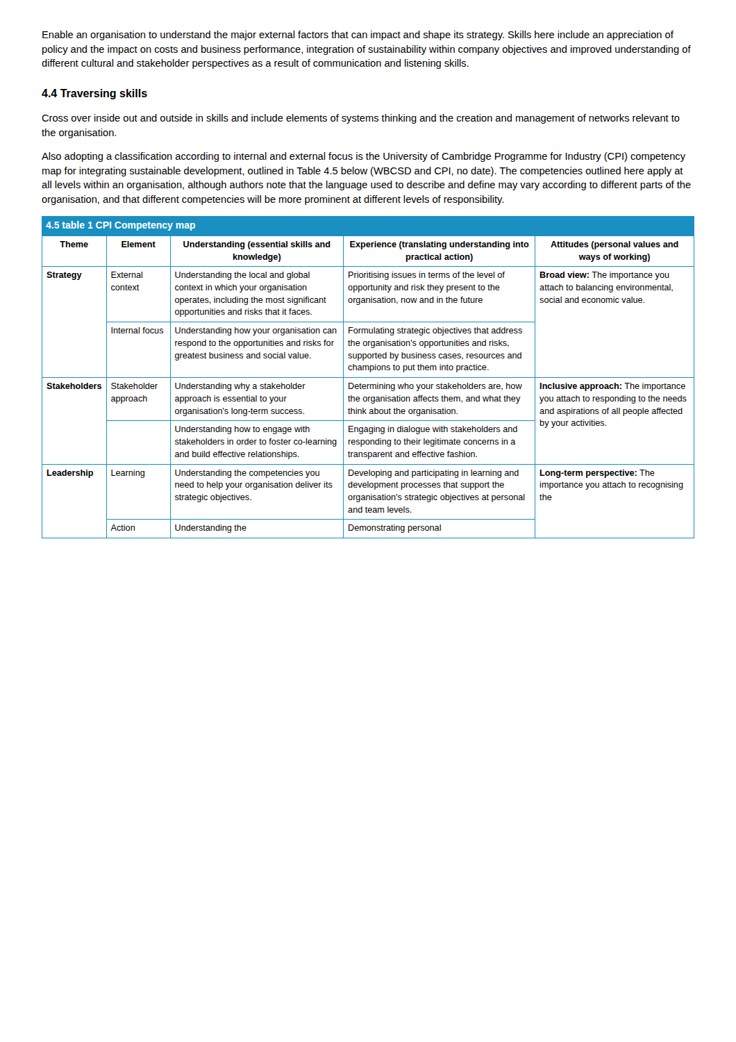Enable an organisation to understand the major external factors that can impact and shape its strategy. Skills here include an appreciation of policy and the impact on costs and business performance, integration of sustainability within company objectives and improved understanding of different cultural and stakeholder perspectives as a result of communication and listening skills.
4.4 Traversing skills
Cross over inside out and outside in skills and include elements of systems thinking and the creation and management of networks relevant to the organisation.
Also adopting a classification according to internal and external focus is the University of Cambridge Programme for Industry (CPI) competency map for integrating sustainable development, outlined in Table 4.5 below (WBCSD and CPI, no date). The competencies outlined here apply at all levels within an organisation, although authors note that the language used to describe and define may vary according to different parts of the organisation, and that different competencies will be more prominent at different levels of responsibility.
4.5 table 1 CPI Competency map
| Theme | Element | Understanding (essential skills and knowledge) | Experience (translating understanding into practical action) | Attitudes (personal values and ways of working) |
| --- | --- | --- | --- | --- |
| Strategy | External context | Understanding the local and global context in which your organisation operates, including the most significant opportunities and risks that it faces. | Prioritising issues in terms of the level of opportunity and risk they present to the organisation, now and in the future | Broad view: The importance you attach to balancing environmental, social and economic value. |
| Internal focus | Understanding how your organisation can respond to the opportunities and risks for greatest business and social value. | Formulating strategic objectives that address the organisation's opportunities and risks, supported by business cases, resources and champions to put them into practice. |
| Stakeholders | Stakeholder approach | Understanding why a stakeholder approach is essential to your organisation's long-term success. | Determining who your stakeholders are, how the organisation affects them, and what they think about the organisation. | Inclusive approach: The importance you attach to responding to the needs and aspirations of all people affected by your activities. |
| | Understanding how to engage with stakeholders in order to foster co-learning and build effective relationships. | Engaging in dialogue with stakeholders and responding to their legitimate concerns in a transparent and effective fashion. |
| Leadership | Learning | Understanding the competencies you need to help your organisation deliver its strategic objectives. | Developing and participating in learning and development processes that support the organisation's strategic objectives at personal and team levels. | Long-term perspective: The importance you attach to recognising the |
| Action | Understanding the | Demonstrating personal |